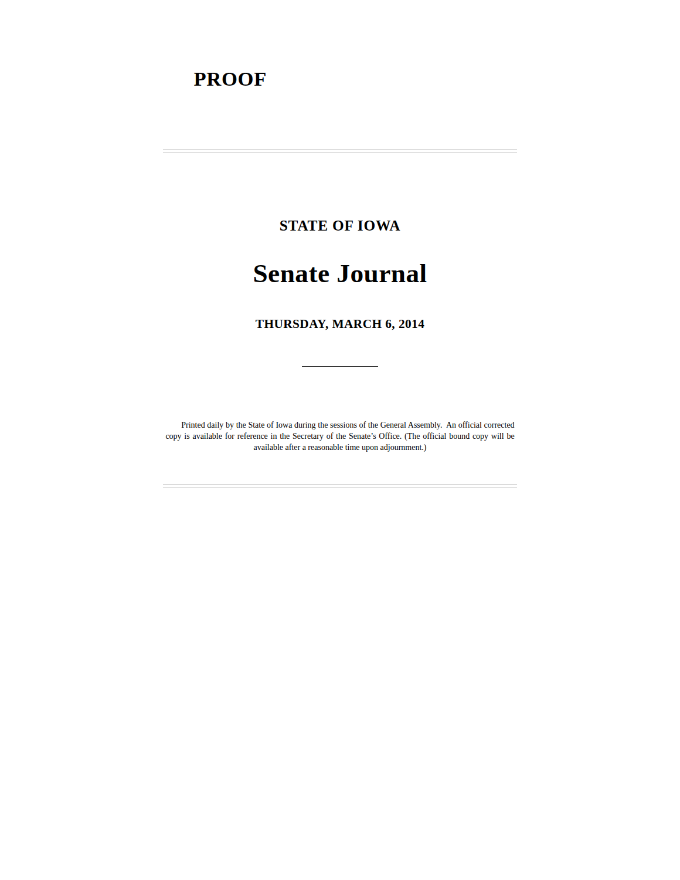PROOF
STATE OF IOWA
Senate Journal
THURSDAY, MARCH 6, 2014
Printed daily by the State of Iowa during the sessions of the General Assembly. An official corrected copy is available for reference in the Secretary of the Senate’s Office. (The official bound copy will be available after a reasonable time upon adjournment.)